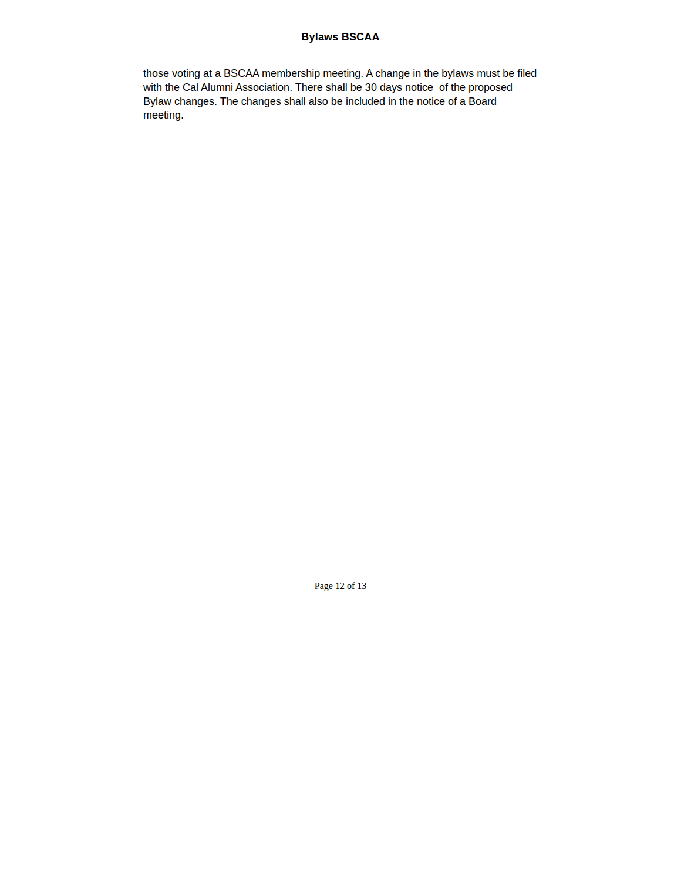Bylaws BSCAA
those voting at a BSCAA membership meeting. A change in the bylaws must be filed with the Cal Alumni Association. There shall be 30 days notice of the proposed Bylaw changes. The changes shall also be included in the notice of a Board meeting.
Page 12 of 13